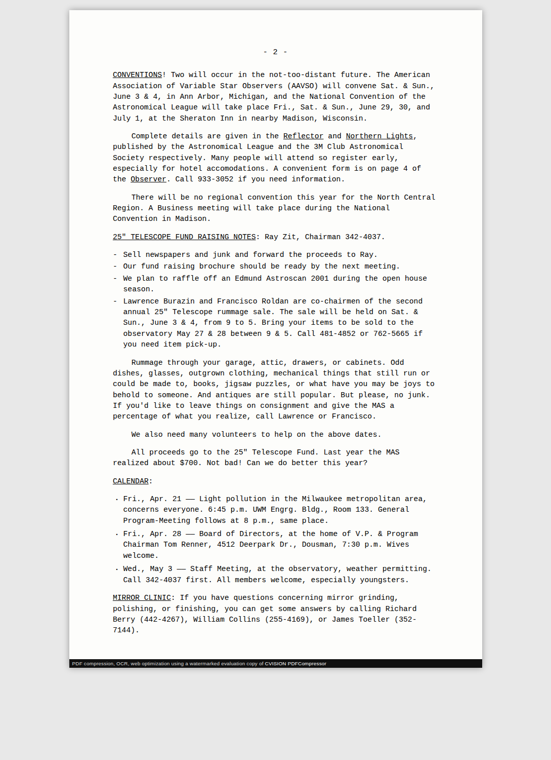- 2 -
CONVENTIONS! Two will occur in the not-too-distant future. The American Association of Variable Star Observers (AAVSO) will convene Sat. & Sun., June 3 & 4, in Ann Arbor, Michigan, and the National Convention of the Astronomical League will take place Fri., Sat. & Sun., June 29, 30, and July 1, at the Sheraton Inn in nearby Madison, Wisconsin.
Complete details are given in the Reflector and Northern Lights, published by the Astronomical League and the 3M Club Astronomical Society respectively. Many people will attend so register early, especially for hotel accomodations. A convenient form is on page 4 of the Observer. Call 933-3052 if you need information.
There will be no regional convention this year for the North Central Region. A Business meeting will take place during the National Convention in Madison.
25" TELESCOPE FUND RAISING NOTES: Ray Zit, Chairman 342-4037.
Sell newspapers and junk and forward the proceeds to Ray.
Our fund raising brochure should be ready by the next meeting.
We plan to raffle off an Edmund Astroscan 2001 during the open house season.
Lawrence Burazin and Francisco Roldan are co-chairmen of the second annual 25" Telescope rummage sale. The sale will be held on Sat. & Sun., June 3 & 4, from 9 to 5. Bring your items to be sold to the observatory May 27 & 28 between 9 & 5. Call 481-4852 or 762-5665 if you need item pick-up.
Rummage through your garage, attic, drawers, or cabinets. Odd dishes, glasses, outgrown clothing, mechanical things that still run or could be made to, books, jigsaw puzzles, or what have you may be joys to behold to someone. And antiques are still popular. But please, no junk. If you'd like to leave things on consignment and give the MAS a percentage of what you realize, call Lawrence or Francisco.
We also need many volunteers to help on the above dates.
All proceeds go to the 25" Telescope Fund. Last year the MAS realized about $700. Not bad! Can we do better this year?
CALENDAR:
Fri., Apr. 21 —— Light pollution in the Milwaukee metropolitan area, concerns everyone. 6:45 p.m. UWM Engrg. Bldg., Room 133. General Program-Meeting follows at 8 p.m., same place.
Fri., Apr. 28 —— Board of Directors, at the home of V.P. & Program Chairman Tom Renner, 4512 Deerpark Dr., Dousman, 7:30 p.m. Wives welcome.
Wed., May 3 —— Staff Meeting, at the observatory, weather permitting. Call 342-4037 first. All members welcome, especially youngsters.
MIRROR CLINIC: If you have questions concerning mirror grinding, polishing, or finishing, you can get some answers by calling Richard Berry (442-4267), William Collins (255-4169), or James Toeller (352-7144).
PDF compression, OCR, web optimization using a watermarked evaluation copy of CVISION PDFCompressor